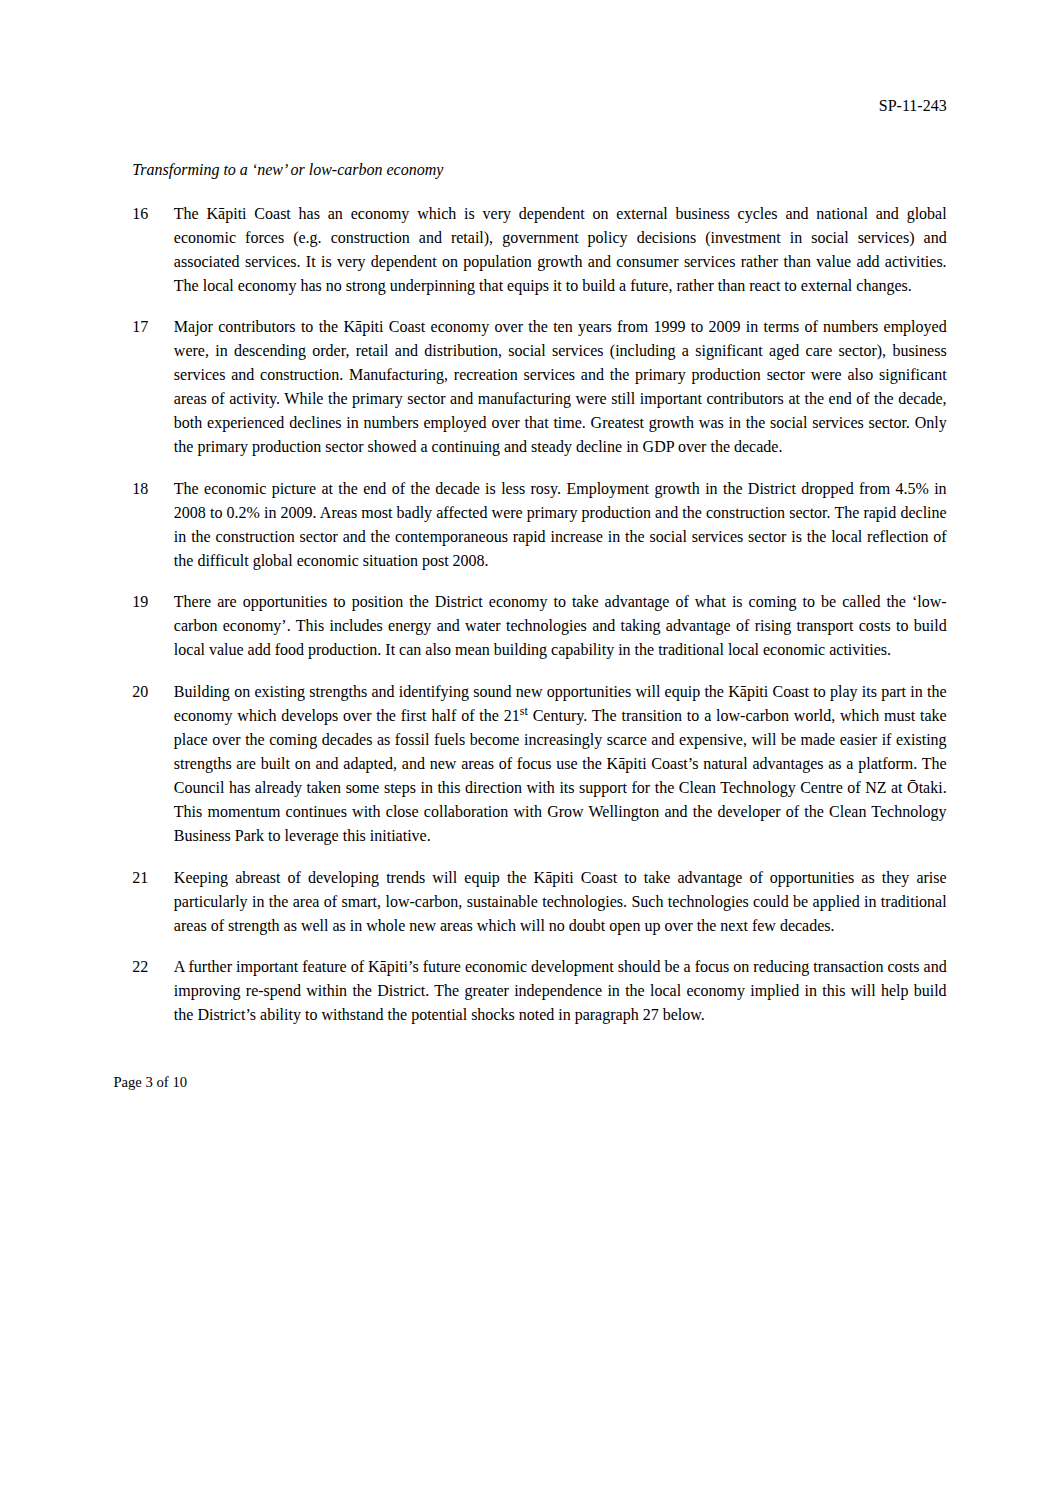SP-11-243
Transforming to a ‘new’ or low-carbon economy
The Kāpiti Coast has an economy which is very dependent on external business cycles and national and global economic forces (e.g. construction and retail), government policy decisions (investment in social services) and associated services. It is very dependent on population growth and consumer services rather than value add activities. The local economy has no strong underpinning that equips it to build a future, rather than react to external changes.
Major contributors to the Kāpiti Coast economy over the ten years from 1999 to 2009 in terms of numbers employed were, in descending order, retail and distribution, social services (including a significant aged care sector), business services and construction. Manufacturing, recreation services and the primary production sector were also significant areas of activity. While the primary sector and manufacturing were still important contributors at the end of the decade, both experienced declines in numbers employed over that time. Greatest growth was in the social services sector. Only the primary production sector showed a continuing and steady decline in GDP over the decade.
The economic picture at the end of the decade is less rosy. Employment growth in the District dropped from 4.5% in 2008 to 0.2% in 2009. Areas most badly affected were primary production and the construction sector. The rapid decline in the construction sector and the contemporaneous rapid increase in the social services sector is the local reflection of the difficult global economic situation post 2008.
There are opportunities to position the District economy to take advantage of what is coming to be called the ‘low-carbon economy’. This includes energy and water technologies and taking advantage of rising transport costs to build local value add food production. It can also mean building capability in the traditional local economic activities.
Building on existing strengths and identifying sound new opportunities will equip the Kāpiti Coast to play its part in the economy which develops over the first half of the 21st Century. The transition to a low-carbon world, which must take place over the coming decades as fossil fuels become increasingly scarce and expensive, will be made easier if existing strengths are built on and adapted, and new areas of focus use the Kāpiti Coast’s natural advantages as a platform. The Council has already taken some steps in this direction with its support for the Clean Technology Centre of NZ at Ōtaki. This momentum continues with close collaboration with Grow Wellington and the developer of the Clean Technology Business Park to leverage this initiative.
Keeping abreast of developing trends will equip the Kāpiti Coast to take advantage of opportunities as they arise particularly in the area of smart, low-carbon, sustainable technologies. Such technologies could be applied in traditional areas of strength as well as in whole new areas which will no doubt open up over the next few decades.
A further important feature of Kāpiti’s future economic development should be a focus on reducing transaction costs and improving re-spend within the District. The greater independence in the local economy implied in this will help build the District’s ability to withstand the potential shocks noted in paragraph 27 below.
Page 3 of 10